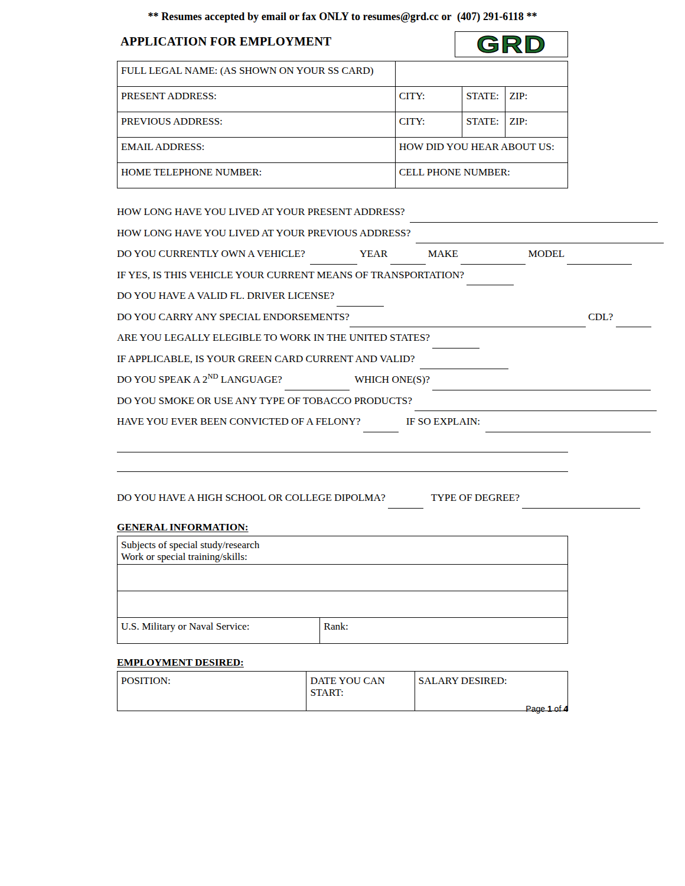** Resumes accepted by email or fax ONLY to resumes@grd.cc or (407) 291-6118 **
APPLICATION FOR EMPLOYMENT
GRD
| FULL LEGAL NAME: (AS SHOWN ON YOUR SS CARD) | |
| PRESENT ADDRESS: | CITY: | STATE: | ZIP: |
| PREVIOUS ADDRESS: | CITY: | STATE: | ZIP: |
| EMAIL ADDRESS: | HOW DID YOU HEAR ABOUT US: |
| HOME TELEPHONE NUMBER: | CELL PHONE NUMBER: |
HOW LONG HAVE YOU LIVED AT YOUR PRESENT ADDRESS?
HOW LONG HAVE YOU LIVED AT YOUR PREVIOUS ADDRESS?
DO YOU CURRENTLY OWN A VEHICLE? YEAR MAKE MODEL
IF YES, IS THIS VEHICLE YOUR CURRENT MEANS OF TRANSPORTATION?
DO YOU HAVE A VALID FL. DRIVER LICENSE?
DO YOU CARRY ANY SPECIAL ENDORSEMENTS? CDL?
ARE YOU LEGALLY ELEGIBLE TO WORK IN THE UNITED STATES?
IF APPLICABLE, IS YOUR GREEN CARD CURRENT AND VALID?
DO YOU SPEAK A 2ND LANGUAGE? WHICH ONE(S)?
DO YOU SMOKE OR USE ANY TYPE OF TOBACCO PRODUCTS?
HAVE YOU EVER BEEN CONVICTED OF A FELONY? IF SO EXPLAIN:
DO YOU HAVE A HIGH SCHOOL OR COLLEGE DIPOLMA? TYPE OF DEGREE?
GENERAL INFORMATION:
| Subjects of special study/research Work or special training/skills: |
| U.S. Military or Naval Service: | Rank: |
EMPLOYMENT DESIRED:
| POSITION: | DATE YOU CAN START: | SALARY DESIRED: |
Page 1 of 4